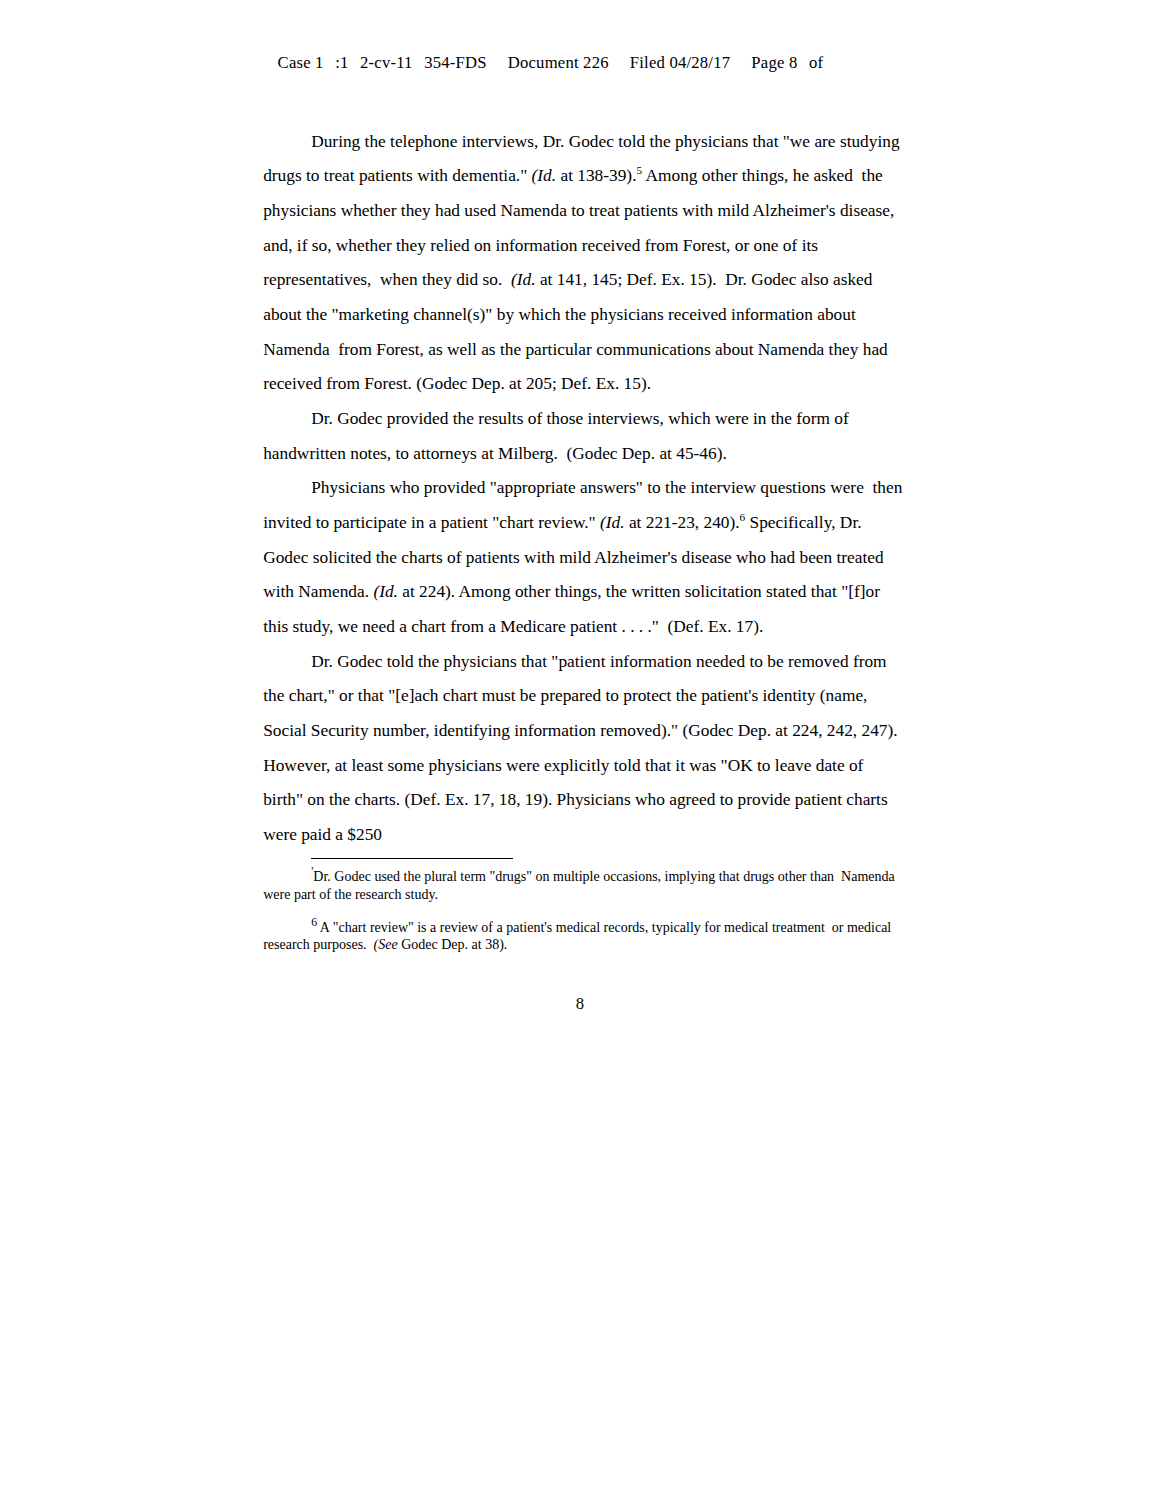Case 1 :1 2-cv-11 354-FDS Document 226 Filed 04/28/17 Page 8 of
During the telephone interviews, Dr. Godec told the physicians that "we are studying drugs to treat patients with dementia." (Id. at 138-39).5 Among other things, he asked the physicians whether they had used Namenda to treat patients with mild Alzheimer's disease, and, if so, whether they relied on information received from Forest, or one of its representatives, when they did so. (Id. at 141, 145; Def. Ex. 15). Dr. Godec also asked about the "marketing channel(s)" by which the physicians received information about Namenda from Forest, as well as the particular communications about Namenda they had received from Forest. (Godec Dep. at 205; Def. Ex. 15).
Dr. Godec provided the results of those interviews, which were in the form of handwritten notes, to attorneys at Milberg. (Godec Dep. at 45-46).
Physicians who provided "appropriate answers" to the interview questions were then invited to participate in a patient "chart review." (Id. at 221-23, 240).6 Specifically, Dr. Godec solicited the charts of patients with mild Alzheimer's disease who had been treated with Namenda. (Id. at 224). Among other things, the written solicitation stated that "[f]or this study, we need a chart from a Medicare patient . . . ." (Def. Ex. 17).
Dr. Godec told the physicians that "patient information needed to be removed from the chart," or that "[e]ach chart must be prepared to protect the patient's identity (name, Social Security number, identifying information removed)." (Godec Dep. at 224, 242, 247). However, at least some physicians were explicitly told that it was "OK to leave date of birth" on the charts. (Def. Ex. 17, 18, 19). Physicians who agreed to provide patient charts were paid a $250
'Dr. Godec used the plural term "drugs" on multiple occasions, implying that drugs other than Namenda were part of the research study.
6 A "chart review" is a review of a patient's medical records, typically for medical treatment or medical research purposes. (See Godec Dep. at 38).
8